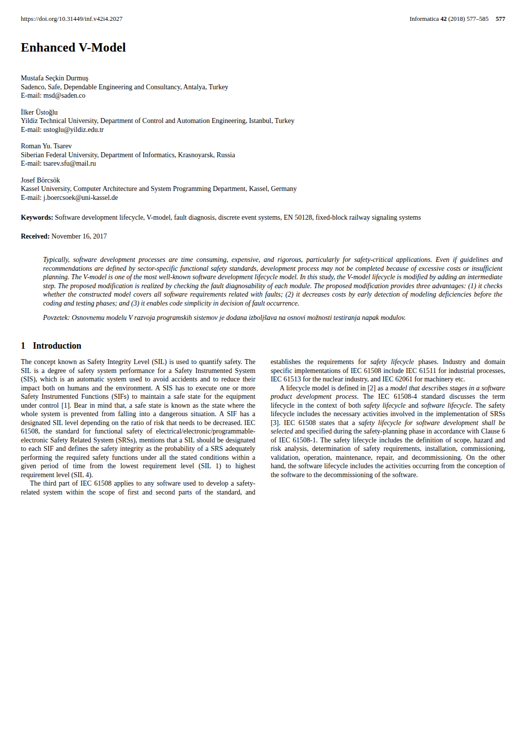https://doi.org/10.31449/inf.v42i4.2027 Informatica 42 (2018) 577–585 577
Enhanced V-Model
Mustafa Seçkin Durmuş
Sadenco, Safe, Dependable Engineering and Consultancy, Antalya, Turkey
E-mail: msd@saden.co
İlker Üstoğlu
Yildiz Technical University, Department of Control and Automation Engineering, Istanbul, Turkey
E-mail: ustoglu@yildiz.edu.tr
Roman Yu. Tsarev
Siberian Federal University, Department of Informatics, Krasnoyarsk, Russia
E-mail: tsarev.sfu@mail.ru
Josef Börcsök
Kassel University, Computer Architecture and System Programming Department, Kassel, Germany
E-mail: j.boercsoek@uni-kassel.de
Keywords: Software development lifecycle, V-model, fault diagnosis, discrete event systems, EN 50128, fixed-block railway signaling systems
Received: November 16, 2017
Typically, software development processes are time consuming, expensive, and rigorous, particularly for safety-critical applications. Even if guidelines and recommendations are defined by sector-specific functional safety standards, development process may not be completed because of excessive costs or insufficient planning. The V-model is one of the most well-known software development lifecycle model. In this study, the V-model lifecycle is modified by adding an intermediate step. The proposed modification is realized by checking the fault diagnosability of each module. The proposed modification provides three advantages: (1) it checks whether the constructed model covers all software requirements related with faults; (2) it decreases costs by early detection of modeling deficiencies before the coding and testing phases; and (3) it enables code simplicity in decision of fault occurrence.
Povzetek: Osnovnemu modelu V razvoja programskih sistemov je dodana izboljšava na osnovi možnosti testiranja napak modulov.
1 Introduction
The concept known as Safety Integrity Level (SIL) is used to quantify safety. The SIL is a degree of safety system performance for a Safety Instrumented System (SIS), which is an automatic system used to avoid accidents and to reduce their impact both on humans and the environment. A SIS has to execute one or more Safety Instrumented Functions (SIFs) to maintain a safe state for the equipment under control [1]. Bear in mind that, a safe state is known as the state where the whole system is prevented from falling into a dangerous situation. A SIF has a designated SIL level depending on the ratio of risk that needs to be decreased. IEC 61508, the standard for functional safety of electrical/electronic/programmable-electronic Safety Related System (SRSs), mentions that a SIL should be designated to each SIF and defines the safety integrity as the probability of a SRS adequately performing the required safety functions under all the stated conditions within a given period of time from the lowest requirement level (SIL 1) to highest requirement level (SIL 4).
The third part of IEC 61508 applies to any software used to develop a safety-related system within the scope of first and second parts of the standard, and establishes the requirements for safety lifecycle phases. Industry and domain specific implementations of IEC 61508 include IEC 61511 for industrial processes, IEC 61513 for the nuclear industry, and IEC 62061 for machinery etc.
A lifecycle model is defined in [2] as a model that describes stages in a software product development process. The IEC 61508-4 standard discusses the term lifecycle in the context of both safety lifecycle and software lifecycle. The safety lifecycle includes the necessary activities involved in the implementation of SRSs [3]. IEC 61508 states that a safety lifecycle for software development shall be selected and specified during the safety-planning phase in accordance with Clause 6 of IEC 61508-1. The safety lifecycle includes the definition of scope, hazard and risk analysis, determination of safety requirements, installation, commissioning, validation, operation, maintenance, repair, and decommissioning. On the other hand, the software lifecycle includes the activities occurring from the conception of the software to the decommissioning of the software.